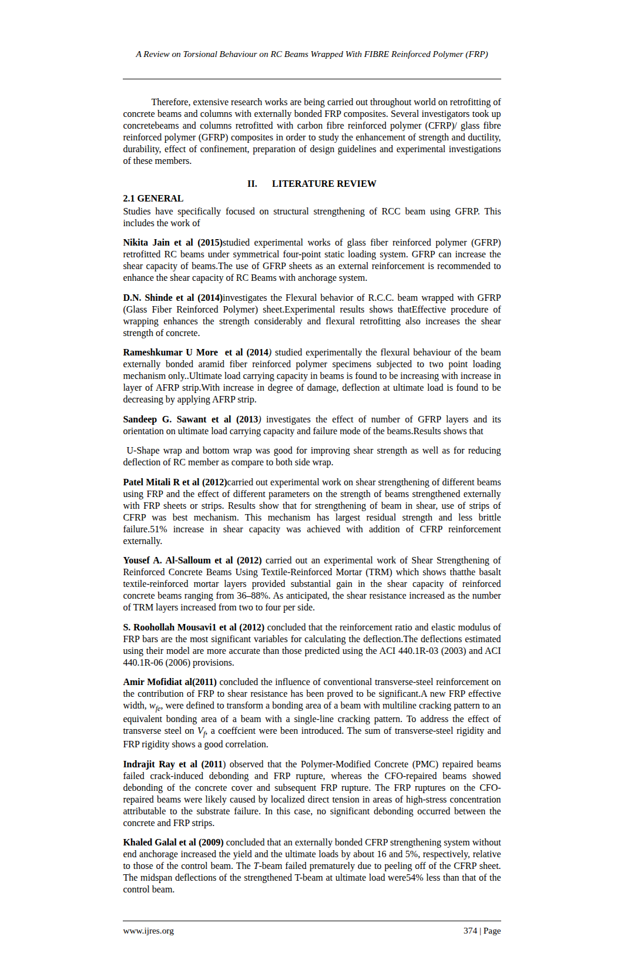A Review on Torsional Behaviour on RC Beams Wrapped With FIBRE Reinforced Polymer (FRP)
Therefore, extensive research works are being carried out throughout world on retrofitting of concrete beams and columns with externally bonded FRP composites. Several investigators took up concretebeams and columns retrofitted with carbon fibre reinforced polymer (CFRP)/ glass fibre reinforced polymer (GFRP) composites in order to study the enhancement of strength and ductility, durability, effect of confinement, preparation of design guidelines and experimental investigations of these members.
II. LITERATURE REVIEW
2.1 GENERAL
Studies have specifically focused on structural strengthening of RCC beam using GFRP. This includes the work of
Nikita Jain et al (2015) studied experimental works of glass fiber reinforced polymer (GFRP) retrofitted RC beams under symmetrical four-point static loading system. GFRP can increase the shear capacity of beams.The use of GFRP sheets as an external reinforcement is recommended to enhance the shear capacity of RC Beams with anchorage system.
D.N. Shinde et al (2014) investigates the Flexural behavior of R.C.C. beam wrapped with GFRP (Glass Fiber Reinforced Polymer) sheet.Experimental results shows thatEffective procedure of wrapping enhances the strength considerably and flexural retrofitting also increases the shear strength of concrete.
Rameshkumar U More et al (2014) studied experimentally the flexural behaviour of the beam externally bonded aramid fiber reinforced polymer specimens subjected to two point loading mechanism only..Ultimate load carrying capacity in beams is found to be increasing with increase in layer of AFRP strip.With increase in degree of damage, deflection at ultimate load is found to be decreasing by applying AFRP strip.
Sandeep G. Sawant et al (2013) investigates the effect of number of GFRP layers and its orientation on ultimate load carrying capacity and failure mode of the beams.Results shows that
U-Shape wrap and bottom wrap was good for improving shear strength as well as for reducing deflection of RC member as compare to both side wrap.
Patel Mitali R et al (2012) carried out experimental work on shear strengthening of different beams using FRP and the effect of different parameters on the strength of beams strengthened externally with FRP sheets or strips. Results show that for strengthening of beam in shear, use of strips of CFRP was best mechanism. This mechanism has largest residual strength and less brittle failure.51% increase in shear capacity was achieved with addition of CFRP reinforcement externally.
Yousef A. Al-Salloum et al (2012) carried out an experimental work of Shear Strengthening of Reinforced Concrete Beams Using Textile-Reinforced Mortar (TRM) which shows thatthe basalt textile-reinforced mortar layers provided substantial gain in the shear capacity of reinforced concrete beams ranging from 36–88%. As anticipated, the shear resistance increased as the number of TRM layers increased from two to four per side.
S. Roohollah Mousavi1 et al (2012) concluded that the reinforcement ratio and elastic modulus of FRP bars are the most significant variables for calculating the deflection.The deflections estimated using their model are more accurate than those predicted using the ACI 440.1R-03 (2003) and ACI 440.1R-06 (2006) provisions.
Amir Mofidiat al(2011) concluded the influence of conventional transverse-steel reinforcement on the contribution of FRP to shear resistance has been proved to be significant.A new FRP effective width, wfe, were defined to transform a bonding area of a beam with multiline cracking pattern to an equivalent bonding area of a beam with a single-line cracking pattern. To address the effect of transverse steel on Vf, a coeffcient were been introduced. The sum of transverse-steel rigidity and FRP rigidity shows a good correlation.
Indrajit Ray et al (2011) observed that the Polymer-Modified Concrete (PMC) repaired beams failed crack-induced debonding and FRP rupture, whereas the CFO-repaired beams showed debonding of the concrete cover and subsequent FRP rupture. The FRP ruptures on the CFO-repaired beams were likely caused by localized direct tension in areas of high-stress concentration attributable to the substrate failure. In this case, no significant debonding occurred between the concrete and FRP strips.
Khaled Galal et al (2009) concluded that an externally bonded CFRP strengthening system without end anchorage increased the yield and the ultimate loads by about 16 and 5%, respectively, relative to those of the control beam. The T-beam failed prematurely due to peeling off of the CFRP sheet. The midspan deflections of the strengthened T-beam at ultimate load were54% less than that of the control beam.
www.ijres.org
374 | Page